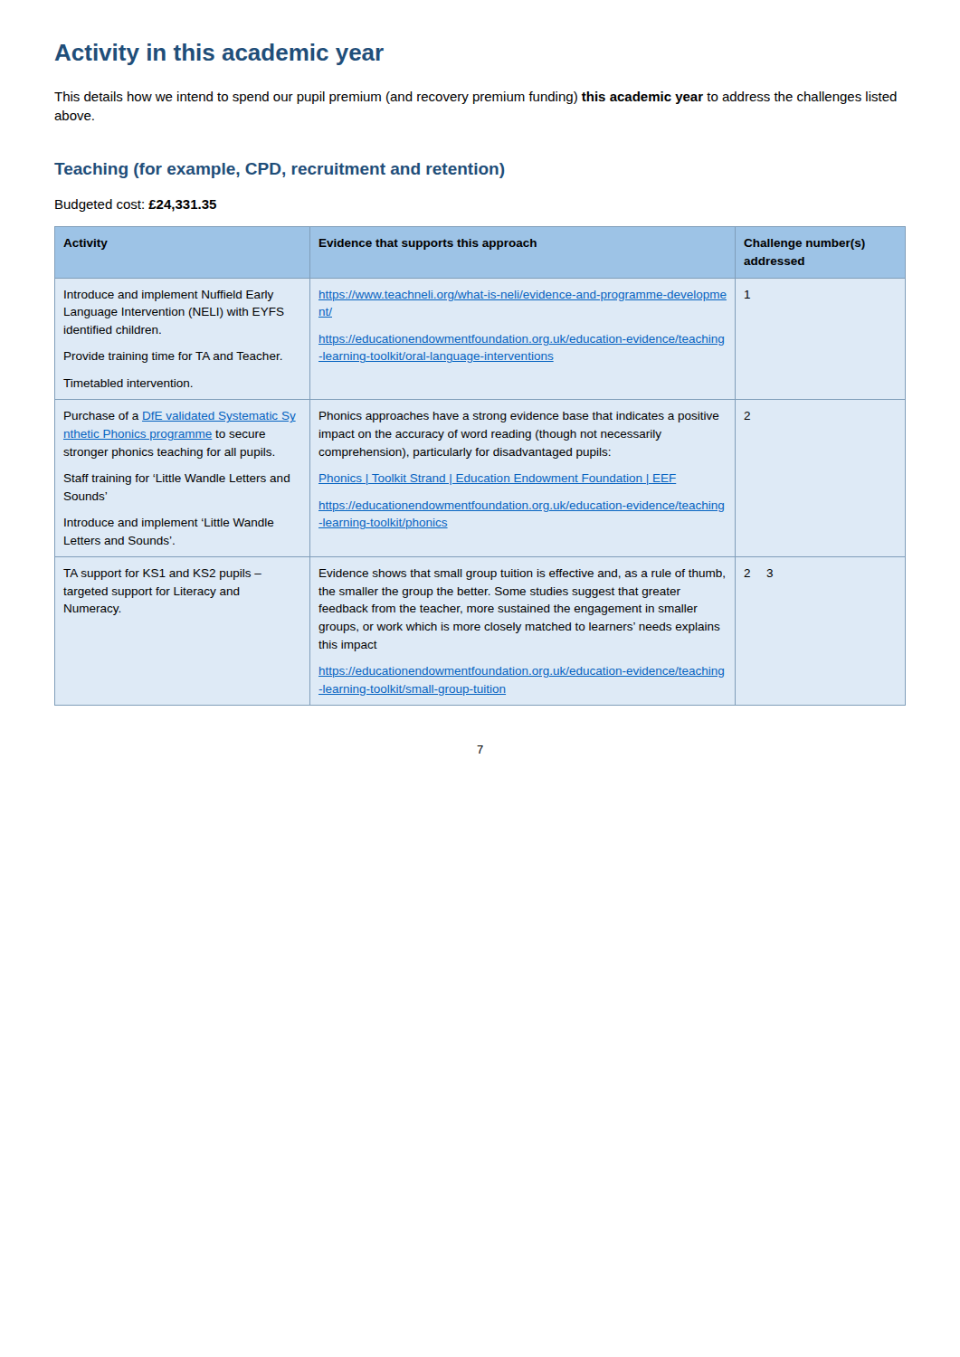Activity in this academic year
This details how we intend to spend our pupil premium (and recovery premium funding) this academic year to address the challenges listed above.
Teaching (for example, CPD, recruitment and retention)
Budgeted cost: £24,331.35
| Activity | Evidence that supports this approach | Challenge number(s) addressed |
| --- | --- | --- |
| Introduce and implement Nuffield Early Language Intervention (NELI) with EYFS identified children. Provide training time for TA and Teacher. Timetabled intervention. | https://www.teachneli.org/what-is-neli/evidence-and-programme-development/ https://educationendowmentfoundation.org.uk/education-evidence/teaching-learning-toolkit/oral-language-interventions | 1 |
| Purchase of a DfE validated Systematic Synthetic Phonics programme to secure stronger phonics teaching for all pupils. Staff training for ‘Little Wandle Letters and Sounds’ Introduce and implement ‘Little Wandle Letters and Sounds’. | Phonics approaches have a strong evidence base that indicates a positive impact on the accuracy of word reading (though not necessarily comprehension), particularly for disadvantaged pupils: Phonics / Toolkit Strand / Education Endowment Foundation / EEF https://educationendowmentfoundation.org.uk/education-evidence/teaching-learning-toolkit/phonics | 2 |
| TA support for KS1 and KS2 pupils – targeted support for Literacy and Numeracy. | Evidence shows that small group tuition is effective and, as a rule of thumb, the smaller the group the better. Some studies suggest that greater feedback from the teacher, more sustained the engagement in smaller groups, or work which is more closely matched to learners’ needs explains this impact https://educationendowmentfoundation.org.uk/education-evidence/teaching-learning-toolkit/small-group-tuition | 2 3 |
7